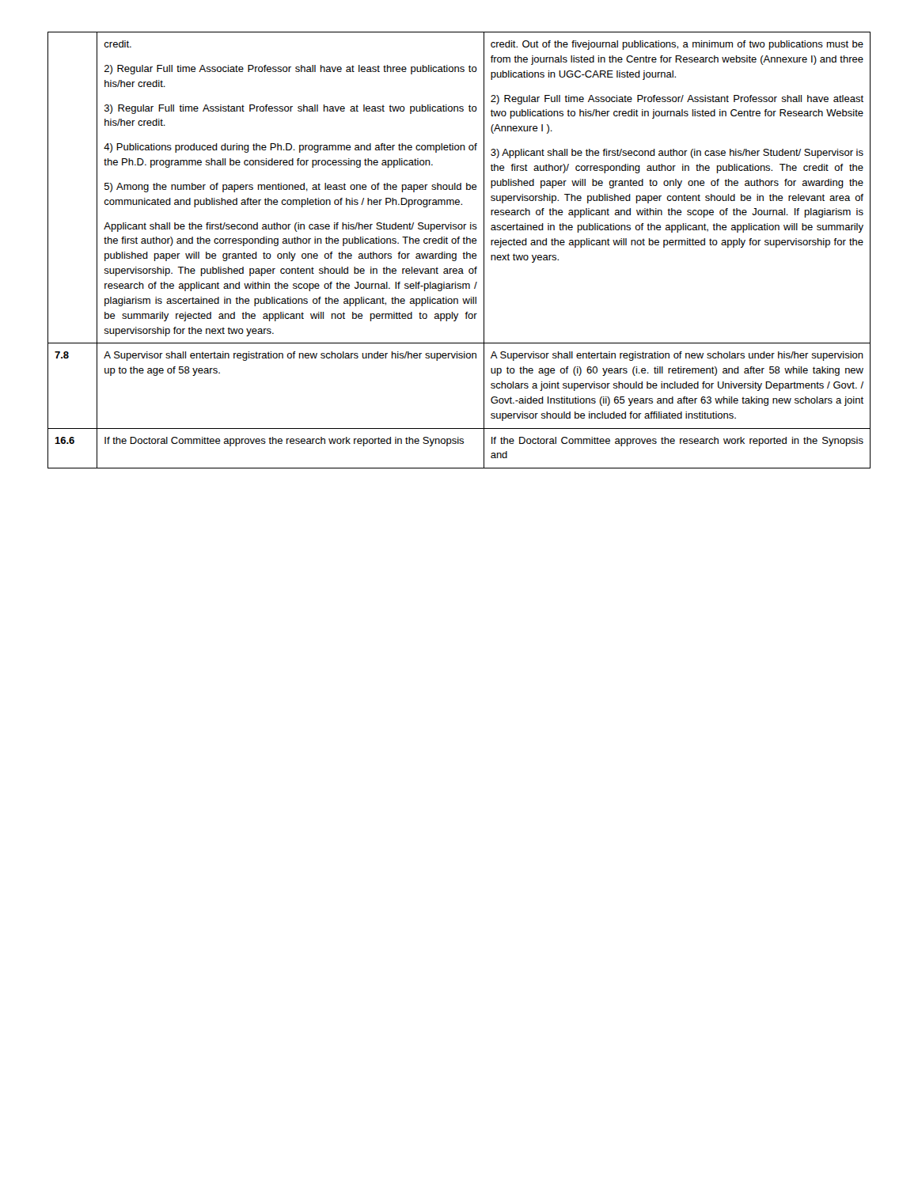| | credit. 2) Regular Full time Associate Professor shall have at least three publications to his/her credit. 3) Regular Full time Assistant Professor shall have at least two publications to his/her credit. 4) Publications produced during the Ph.D. programme and after the completion of the Ph.D. programme shall be considered for processing the application. 5) Among the number of papers mentioned, at least one of the paper should be communicated and published after the completion of his / her Ph.Dprogramme. Applicant shall be the first/second author (in case if his/her Student/ Supervisor is the first author) and the corresponding author in the publications. The credit of the published paper will be granted to only one of the authors for awarding the supervisorship. The published paper content should be in the relevant area of research of the applicant and within the scope of the Journal. If self-plagiarism / plagiarism is ascertained in the publications of the applicant, the application will be summarily rejected and the applicant will not be permitted to apply for supervisorship for the next two years. | credit. Out of the fivejournal publications, a minimum of two publications must be from the journals listed in the Centre for Research website (Annexure I) and three publications in UGC-CARE listed journal. 2) Regular Full time Associate Professor/ Assistant Professor shall have atleast two publications to his/her credit in journals listed in Centre for Research Website (Annexure I ). 3) Applicant shall be the first/second author (in case his/her Student/ Supervisor is the first author)/ corresponding author in the publications. The credit of the published paper will be granted to only one of the authors for awarding the supervisorship. The published paper content should be in the relevant area of research of the applicant and within the scope of the Journal. If plagiarism is ascertained in the publications of the applicant, the application will be summarily rejected and the applicant will not be permitted to apply for supervisorship for the next two years. |
| 7.8 | A Supervisor shall entertain registration of new scholars under his/her supervision up to the age of 58 years. | A Supervisor shall entertain registration of new scholars under his/her supervision up to the age of (i) 60 years (i.e. till retirement) and after 58 while taking new scholars a joint supervisor should be included for University Departments / Govt. / Govt.-aided Institutions (ii) 65 years and after 63 while taking new scholars a joint supervisor should be included for affiliated institutions. |
| 16.6 | If the Doctoral Committee approves the research work reported in the Synopsis | If the Doctoral Committee approves the research work reported in the Synopsis and |